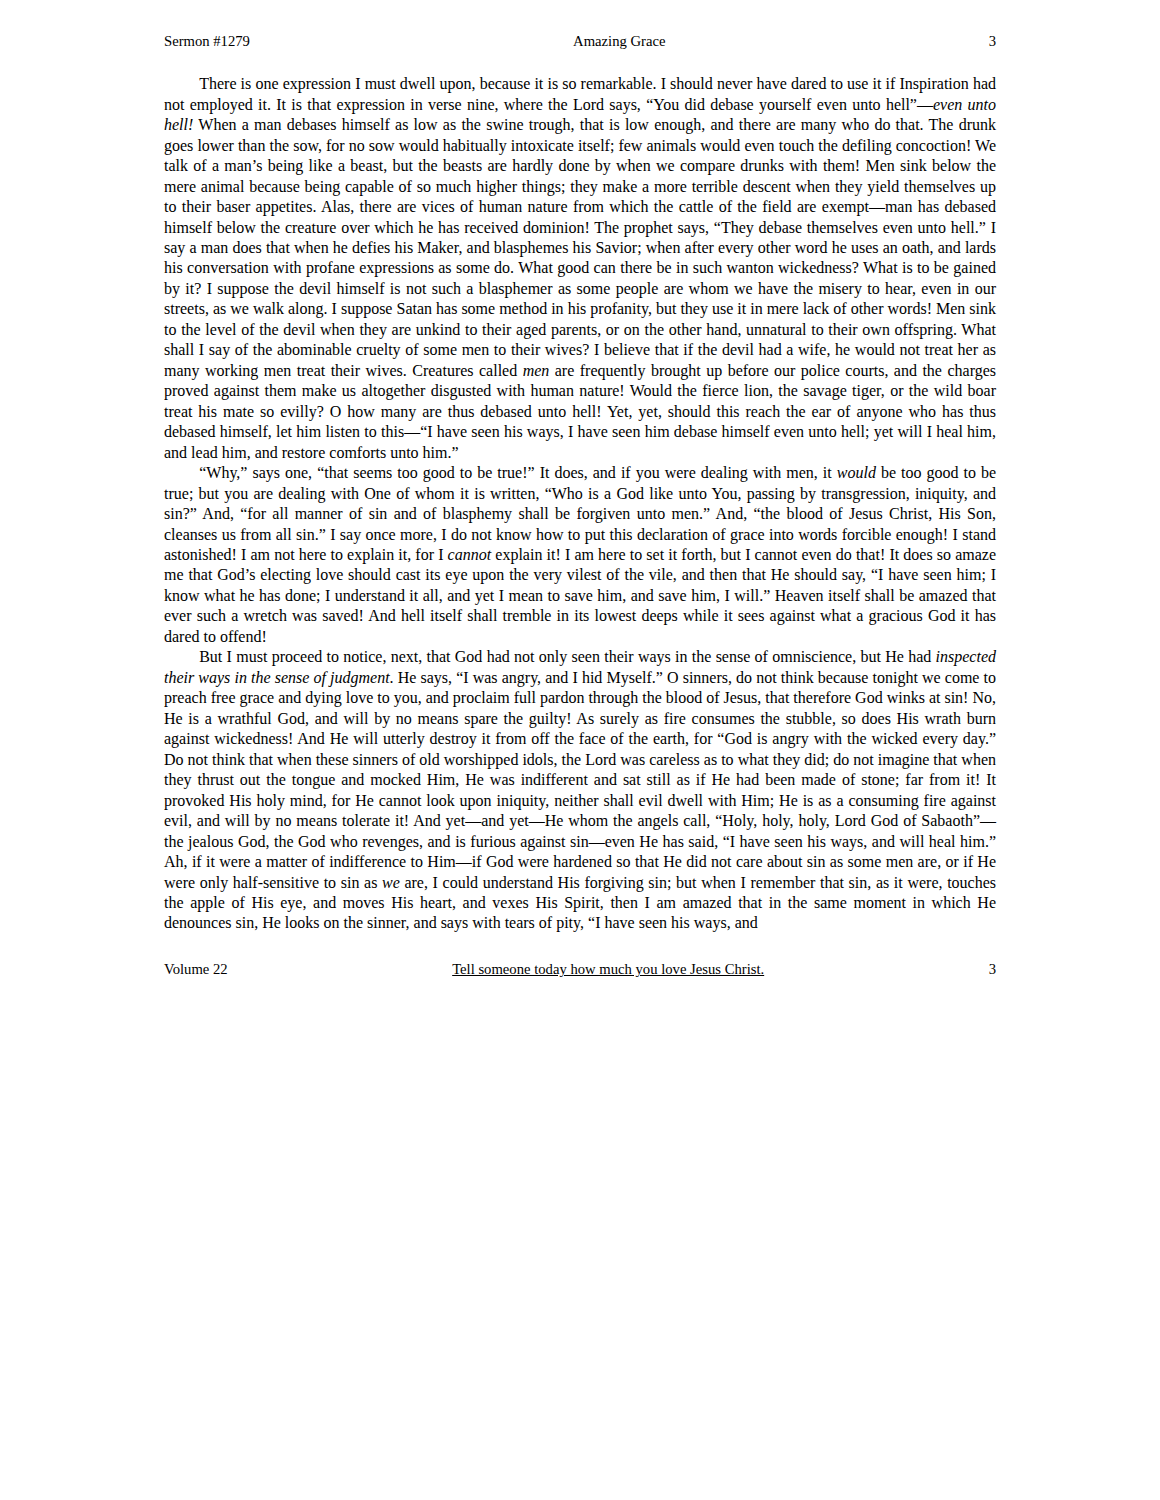Sermon #1279 Amazing Grace 3
There is one expression I must dwell upon, because it is so remarkable. I should never have dared to use it if Inspiration had not employed it. It is that expression in verse nine, where the Lord says, “You did debase yourself even unto hell”—even unto hell! When a man debases himself as low as the swine trough, that is low enough, and there are many who do that. The drunk goes lower than the sow, for no sow would habitually intoxicate itself; few animals would even touch the defiling concoction! We talk of a man’s being like a beast, but the beasts are hardly done by when we compare drunks with them! Men sink below the mere animal because being capable of so much higher things; they make a more terrible descent when they yield themselves up to their baser appetites. Alas, there are vices of human nature from which the cattle of the field are exempt—man has debased himself below the creature over which he has received dominion! The prophet says, “They debase themselves even unto hell.” I say a man does that when he defies his Maker, and blasphemes his Savior; when after every other word he uses an oath, and lards his conversation with profane expressions as some do. What good can there be in such wanton wickedness? What is to be gained by it? I suppose the devil himself is not such a blasphemer as some people are whom we have the misery to hear, even in our streets, as we walk along. I suppose Satan has some method in his profanity, but they use it in mere lack of other words! Men sink to the level of the devil when they are unkind to their aged parents, or on the other hand, unnatural to their own offspring. What shall I say of the abominable cruelty of some men to their wives? I believe that if the devil had a wife, he would not treat her as many working men treat their wives. Creatures called men are frequently brought up before our police courts, and the charges proved against them make us altogether disgusted with human nature! Would the fierce lion, the savage tiger, or the wild boar treat his mate so evilly? O how many are thus debased unto hell! Yet, yet, should this reach the ear of anyone who has thus debased himself, let him listen to this—“I have seen his ways, I have seen him debase himself even unto hell; yet will I heal him, and lead him, and restore comforts unto him.”
“Why,” says one, “that seems too good to be true!” It does, and if you were dealing with men, it would be too good to be true; but you are dealing with One of whom it is written, “Who is a God like unto You, passing by transgression, iniquity, and sin?” And, “for all manner of sin and of blasphemy shall be forgiven unto men.” And, “the blood of Jesus Christ, His Son, cleanses us from all sin.” I say once more, I do not know how to put this declaration of grace into words forcible enough! I stand astonished! I am not here to explain it, for I cannot explain it! I am here to set it forth, but I cannot even do that! It does so amaze me that God’s electing love should cast its eye upon the very vilest of the vile, and then that He should say, “I have seen him; I know what he has done; I understand it all, and yet I mean to save him, and save him, I will.” Heaven itself shall be amazed that ever such a wretch was saved! And hell itself shall tremble in its lowest deeps while it sees against what a gracious God it has dared to offend!
But I must proceed to notice, next, that God had not only seen their ways in the sense of omniscience, but He had inspected their ways in the sense of judgment. He says, “I was angry, and I hid Myself.” O sinners, do not think because tonight we come to preach free grace and dying love to you, and proclaim full pardon through the blood of Jesus, that therefore God winks at sin! No, He is a wrathful God, and will by no means spare the guilty! As surely as fire consumes the stubble, so does His wrath burn against wickedness! And He will utterly destroy it from off the face of the earth, for “God is angry with the wicked every day.” Do not think that when these sinners of old worshipped idols, the Lord was careless as to what they did; do not imagine that when they thrust out the tongue and mocked Him, He was indifferent and sat still as if He had been made of stone; far from it! It provoked His holy mind, for He cannot look upon iniquity, neither shall evil dwell with Him; He is as a consuming fire against evil, and will by no means tolerate it! And yet—and yet—He whom the angels call, “Holy, holy, holy, Lord God of Sabaoth”—the jealous God, the God who revenges, and is furious against sin—even He has said, “I have seen his ways, and will heal him.” Ah, if it were a matter of indifference to Him—if God were hardened so that He did not care about sin as some men are, or if He were only half-sensitive to sin as we are, I could understand His forgiving sin; but when I remember that sin, as it were, touches the apple of His eye, and moves His heart, and vexes His Spirit, then I am amazed that in the same moment in which He denounces sin, He looks on the sinner, and says with tears of pity, “I have seen his ways, and
Volume 22 Tell someone today how much you love Jesus Christ. 3